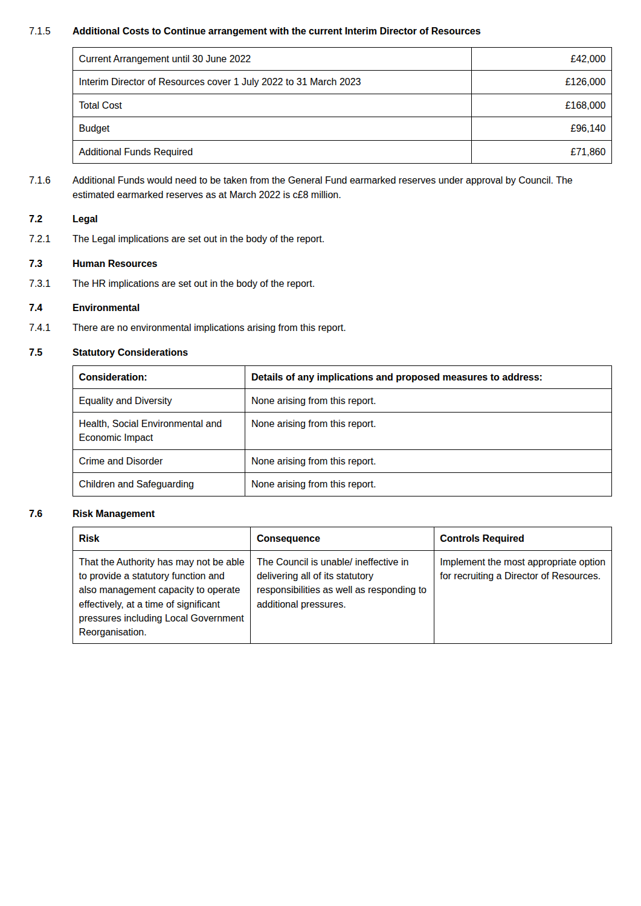7.1.5
Additional Costs to Continue arrangement with the current Interim Director of Resources
| Current Arrangement until 30 June 2022 | £42,000 |
| Interim Director of Resources cover 1 July 2022 to 31 March 2023 | £126,000 |
| Total Cost | £168,000 |
| Budget | £96,140 |
| Additional Funds Required | £71,860 |
7.1.6
Additional Funds would need to be taken from the General Fund earmarked reserves under approval by Council. The estimated earmarked reserves as at March 2022 is c£8 million.
7.2
Legal
7.2.1
The Legal implications are set out in the body of the report.
7.3
Human Resources
7.3.1
The HR implications are set out in the body of the report.
7.4
Environmental
7.4.1
There are no environmental implications arising from this report.
7.5
Statutory Considerations
| Consideration: | Details of any implications and proposed measures to address: |
| --- | --- |
| Equality and Diversity | None arising from this report. |
| Health, Social Environmental and Economic Impact | None arising from this report. |
| Crime and Disorder | None arising from this report. |
| Children and Safeguarding | None arising from this report. |
7.6
Risk Management
| Risk | Consequence | Controls Required |
| --- | --- | --- |
| That the Authority has may not be able to provide a statutory function and also management capacity to operate effectively, at a time of significant pressures including Local Government Reorganisation. | The Council is unable/ ineffective in delivering all of its statutory responsibilities as well as responding to additional pressures. | Implement the most appropriate option for recruiting a Director of Resources. |